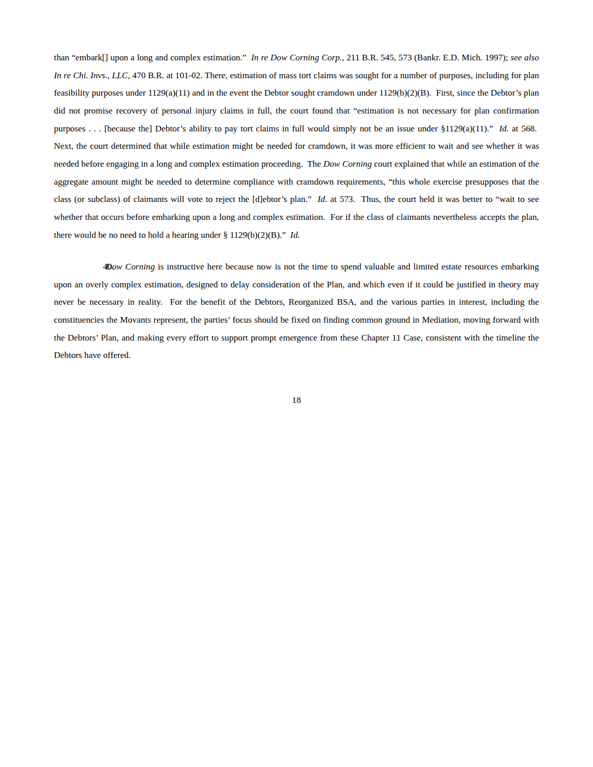than “embark[] upon a long and complex estimation.” In re Dow Corning Corp., 211 B.R. 545, 573 (Bankr. E.D. Mich. 1997); see also In re Chi. Invs., LLC, 470 B.R. at 101-02. There, estimation of mass tort claims was sought for a number of purposes, including for plan feasibility purposes under 1129(a)(11) and in the event the Debtor sought cramdown under 1129(b)(2)(B). First, since the Debtor’s plan did not promise recovery of personal injury claims in full, the court found that “estimation is not necessary for plan confirmation purposes . . . [because the] Debtor’s ability to pay tort claims in full would simply not be an issue under §1129(a)(11).” Id. at 568. Next, the court determined that while estimation might be needed for cramdown, it was more efficient to wait and see whether it was needed before engaging in a long and complex estimation proceeding. The Dow Corning court explained that while an estimation of the aggregate amount might be needed to determine compliance with cramdown requirements, “this whole exercise presupposes that the class (or subclass) of claimants will vote to reject the [d]ebtor’s plan.” Id. at 573. Thus, the court held it was better to “wait to see whether that occurs before embarking upon a long and complex estimation. For if the class of claimants nevertheless accepts the plan, there would be no need to hold a hearing under § 1129(b)(2)(B).” Id.
40. Dow Corning is instructive here because now is not the time to spend valuable and limited estate resources embarking upon an overly complex estimation, designed to delay consideration of the Plan, and which even if it could be justified in theory may never be necessary in reality. For the benefit of the Debtors, Reorganized BSA, and the various parties in interest, including the constituencies the Movants represent, the parties’ focus should be fixed on finding common ground in Mediation, moving forward with the Debtors’ Plan, and making every effort to support prompt emergence from these Chapter 11 Case, consistent with the timeline the Debtors have offered.
18